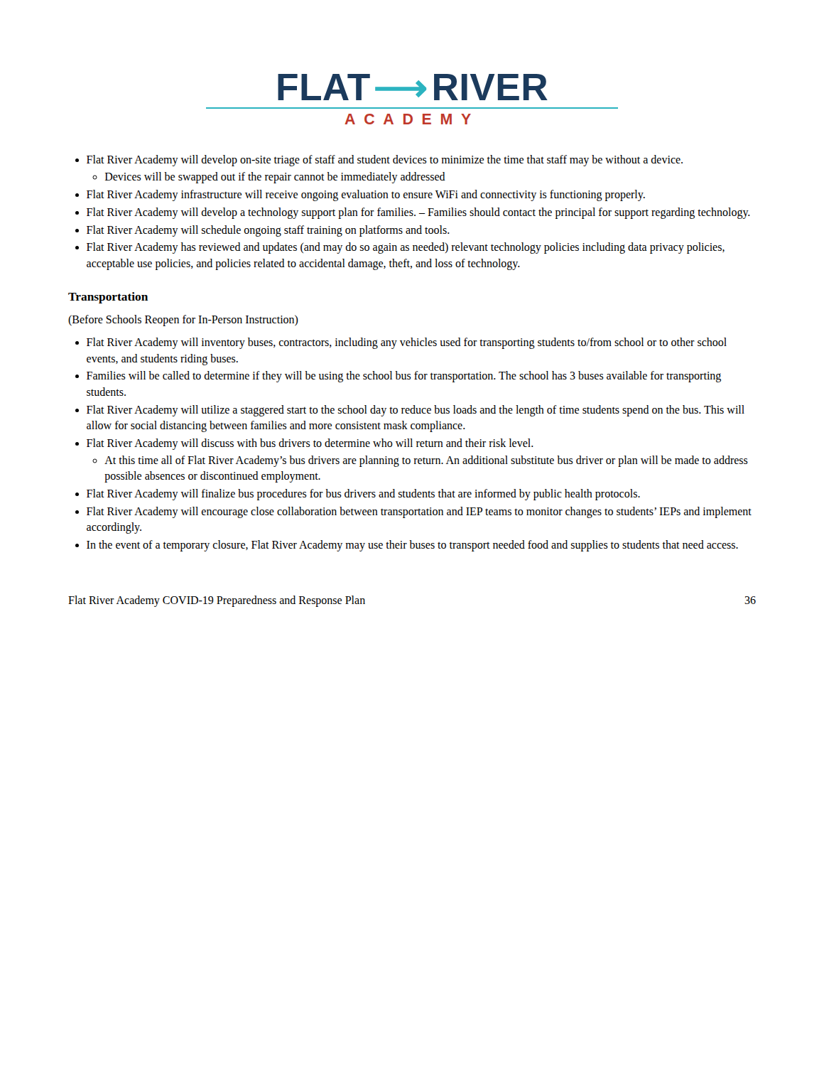FLAT ⟶ RIVER
ACADEMY
Flat River Academy will develop on-site triage of staff and student devices to minimize the time that staff may be without a device.
Devices will be swapped out if the repair cannot be immediately addressed
Flat River Academy infrastructure will receive ongoing evaluation to ensure WiFi and connectivity is functioning properly.
Flat River Academy will develop a technology support plan for families. – Families should contact the principal for support regarding technology.
Flat River Academy will schedule ongoing staff training on platforms and tools.
Flat River Academy has reviewed and updates (and may do so again as needed) relevant technology policies including data privacy policies, acceptable use policies, and policies related to accidental damage, theft, and loss of technology.
Transportation
(Before Schools Reopen for In-Person Instruction)
Flat River Academy will inventory buses, contractors, including any vehicles used for transporting students to/from school or to other school events, and students riding buses.
Families will be called to determine if they will be using the school bus for transportation. The school has 3 buses available for transporting students.
Flat River Academy will utilize a staggered start to the school day to reduce bus loads and the length of time students spend on the bus. This will allow for social distancing between families and more consistent mask compliance.
Flat River Academy will discuss with bus drivers to determine who will return and their risk level.
At this time all of Flat River Academy’s bus drivers are planning to return. An additional substitute bus driver or plan will be made to address possible absences or discontinued employment.
Flat River Academy will finalize bus procedures for bus drivers and students that are informed by public health protocols.
Flat River Academy will encourage close collaboration between transportation and IEP teams to monitor changes to students’ IEPs and implement accordingly.
In the event of a temporary closure, Flat River Academy may use their buses to transport needed food and supplies to students that need access.
Flat River Academy COVID-19 Preparedness and Response Plan 36